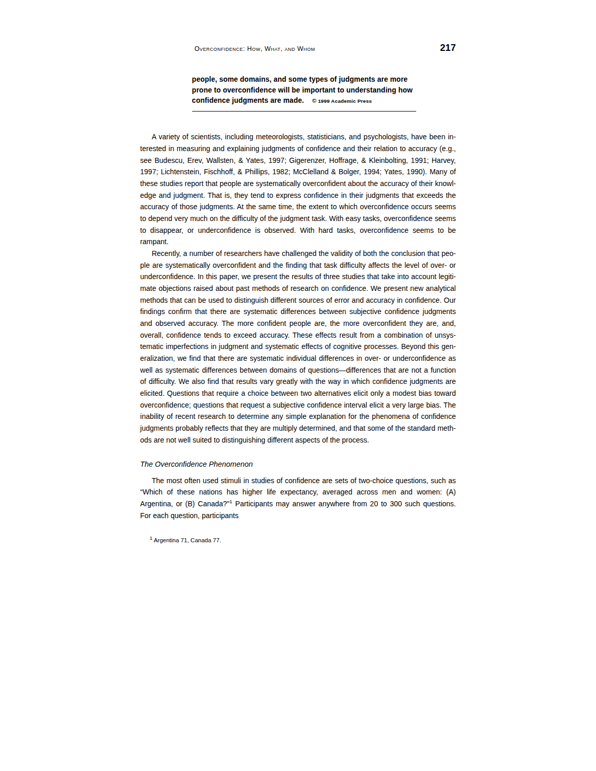Overconfidence: How, What, and Whom 217
people, some domains, and some types of judgments are more prone to overconfidence will be important to understanding how confidence judgments are made. © 1999 Academic Press
A variety of scientists, including meteorologists, statisticians, and psychologists, have been interested in measuring and explaining judgments of confidence and their relation to accuracy (e.g., see Budescu, Erev, Wallsten, & Yates, 1997; Gigerenzer, Hoffrage, & Kleinbolting, 1991; Harvey, 1997; Lichtenstein, Fischhoff, & Phillips, 1982; McClelland & Bolger, 1994; Yates, 1990). Many of these studies report that people are systematically overconfident about the accuracy of their knowledge and judgment. That is, they tend to express confidence in their judgments that exceeds the accuracy of those judgments. At the same time, the extent to which overconfidence occurs seems to depend very much on the difficulty of the judgment task. With easy tasks, overconfidence seems to disappear, or underconfidence is observed. With hard tasks, overconfidence seems to be rampant.
Recently, a number of researchers have challenged the validity of both the conclusion that people are systematically overconfident and the finding that task difficulty affects the level of over- or underconfidence. In this paper, we present the results of three studies that take into account legitimate objections raised about past methods of research on confidence. We present new analytical methods that can be used to distinguish different sources of error and accuracy in confidence. Our findings confirm that there are systematic differences between subjective confidence judgments and observed accuracy. The more confident people are, the more overconfident they are, and, overall, confidence tends to exceed accuracy. These effects result from a combination of unsystematic imperfections in judgment and systematic effects of cognitive processes. Beyond this generalization, we find that there are systematic individual differences in over- or underconfidence as well as systematic differences between domains of questions—differences that are not a function of difficulty. We also find that results vary greatly with the way in which confidence judgments are elicited. Questions that require a choice between two alternatives elicit only a modest bias toward overconfidence; questions that request a subjective confidence interval elicit a very large bias. The inability of recent research to determine any simple explanation for the phenomena of confidence judgments probably reflects that they are multiply determined, and that some of the standard methods are not well suited to distinguishing different aspects of the process.
The Overconfidence Phenomenon
The most often used stimuli in studies of confidence are sets of two-choice questions, such as “Which of these nations has higher life expectancy, averaged across men and women: (A) Argentina, or (B) Canada?”1 Participants may answer anywhere from 20 to 300 such questions. For each question, participants
1 Argentina 71, Canada 77.